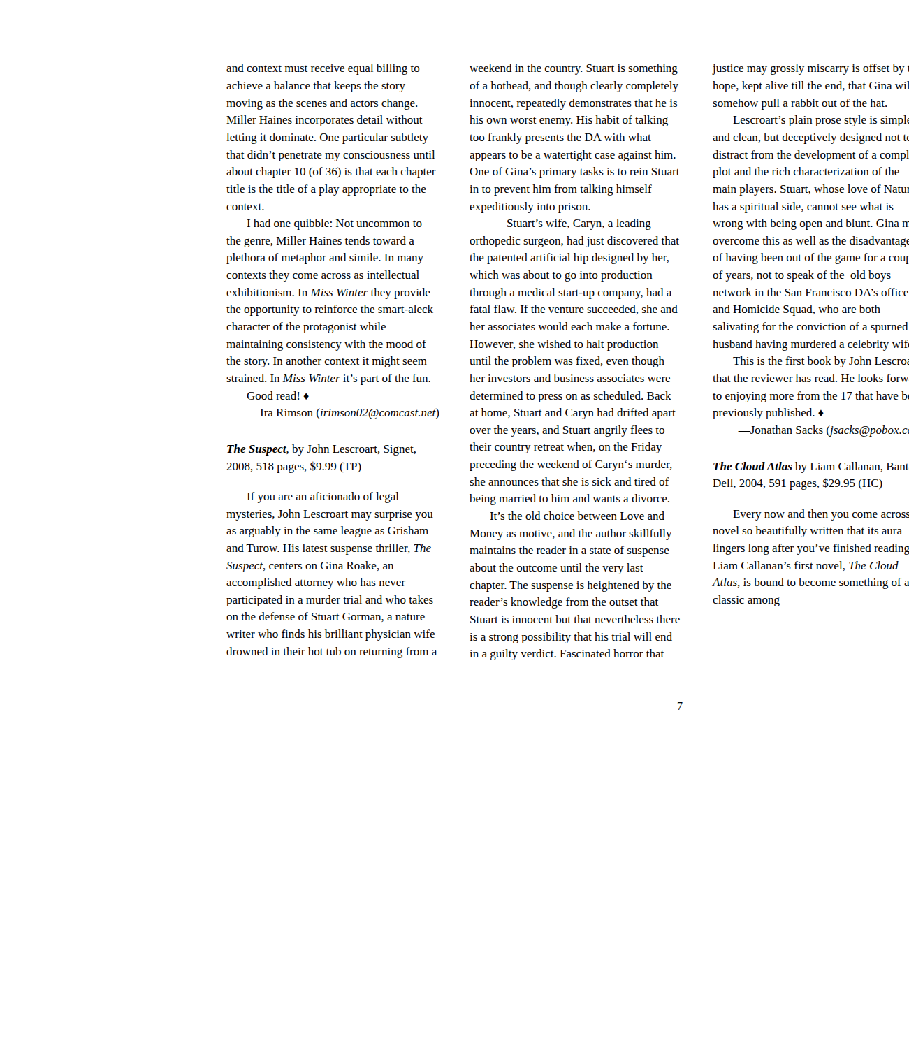and context must receive equal billing to achieve a balance that keeps the story moving as the scenes and actors change. Miller Haines incorporates detail without letting it dominate. One particular subtlety that didn’t penetrate my consciousness until about chapter 10 (of 36) is that each chapter title is the title of a play appropriate to the context.
I had one quibble: Not uncommon to the genre, Miller Haines tends toward a plethora of metaphor and simile. In many contexts they come across as intellectual exhibitionism. In Miss Winter they provide the opportunity to reinforce the smart-aleck character of the protagonist while maintaining consistency with the mood of the story. In another context it might seem strained. In Miss Winter it’s part of the fun.
Good read! ♦
—Ira Rimson (irimson02@comcast.net)
The Suspect, by John Lescroart, Signet, 2008, 518 pages, $9.99 (TP)
If you are an aficionado of legal mysteries, John Lescroart may surprise you as arguably in the same league as Grisham and Turow. His latest suspense thriller, The Suspect, centers on Gina Roake, an accomplished attorney who has never participated in a murder trial and who takes on the defense of Stuart Gorman, a nature writer who finds his brilliant physician wife drowned in their hot tub on returning from a weekend in the country. Stuart is something of a hothead, and though clearly completely innocent, repeatedly demonstrates that he is his own worst enemy. His habit of talking too frankly presents the DA with what appears to be a watertight case against him. One of Gina’s primary tasks is to rein Stuart in to prevent him from talking himself expeditiously into prison.
Stuart’s wife, Caryn, a leading orthopedic surgeon, had just discovered that the patented artificial hip designed by her, which was about to go into production through a medical start-up company, had a fatal flaw. If the venture succeeded, she and her associates would each make a fortune. However, she wished to halt production until the problem was fixed, even though her investors and business associates were determined to press on as scheduled. Back at home, Stuart and Caryn had drifted apart over the years, and Stuart angrily flees to their country retreat when, on the Friday preceding the weekend of Caryn‘s murder, she announces that she is sick and tired of being married to him and wants a divorce.
It’s the old choice between Love and Money as motive, and the author skillfully maintains the reader in a state of suspense about the outcome until the very last chapter. The suspense is heightened by the reader’s knowledge from the outset that Stuart is innocent but that nevertheless there is a strong possibility that his trial will end in a guilty verdict. Fascinated horror that justice may grossly miscarry is offset by the hope, kept alive till the end, that Gina will somehow pull a rabbit out of the hat.
Lescroart’s plain prose style is simple and clean, but deceptively designed not to distract from the development of a complex plot and the rich characterization of the main players. Stuart, whose love of Nature has a spiritual side, cannot see what is wrong with being open and blunt. Gina must overcome this as well as the disadvantages of having been out of the game for a couple of years, not to speak of the old boys network in the San Francisco DA’s office and Homicide Squad, who are both salivating for the conviction of a spurned husband having murdered a celebrity wife.
This is the first book by John Lescroart that the reviewer has read. He looks forward to enjoying more from the 17 that have been previously published. ♦
—Jonathan Sacks (jsacks@pobox.com)
The Cloud Atlas by Liam Callanan, Bantam Dell, 2004, 591 pages, $29.95 (HC)
Every now and then you come across a novel so beautifully written that its aura lingers long after you’ve finished reading. Liam Callanan’s first novel, The Cloud Atlas, is bound to become something of a classic among
7